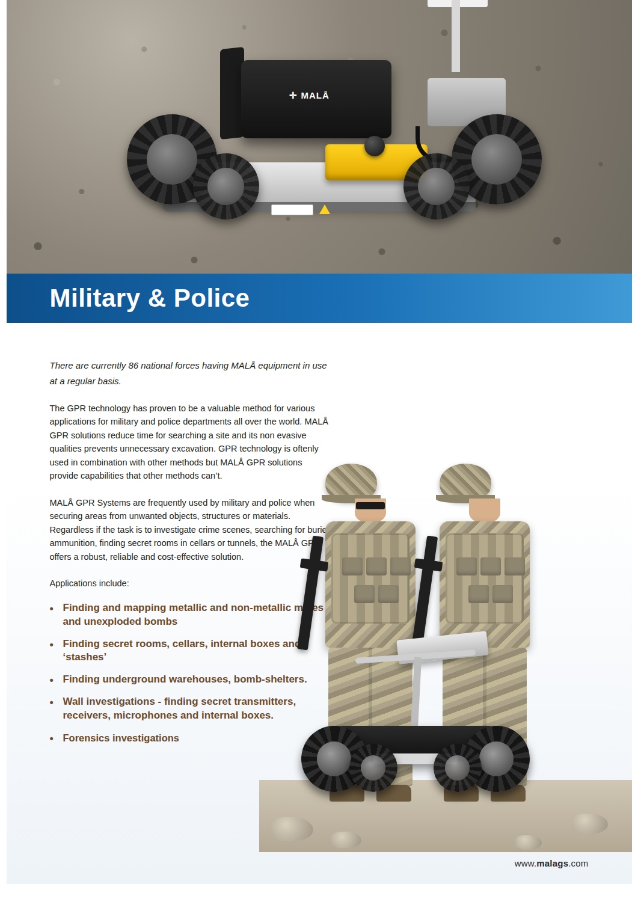MALÅ
Military & Police
There are currently 86 national forces having MALÅ equipment in use at a regular basis.
The GPR technology has proven to be a valuable method for various applications for military and police departments all over the world. MALÅ GPR solutions reduce time for searching a site and its non evasive qualities prevents unnecessary excavation. GPR technology is oftenly used in combination with other methods but MALÅ GPR solutions provide capabilities that other methods can’t.
MALÅ GPR Systems are frequently used by military and police when securing areas from unwanted objects, structures or materials. Regardless if the task is to investigate crime scenes, searching for buried ammunition, finding secret rooms in cellars or tunnels, the MALÅ GPR offers a robust, reliable and cost-effective solution.
Applications include:
Finding and mapping metallic and non-metallic mines and unexploded bombs
Finding secret rooms, cellars, internal boxes and ‘stashes’
Finding underground warehouses, bomb-shelters.
Wall investigations - finding secret transmitters, receivers, microphones and internal boxes.
Forensics investigations
www.malags.com